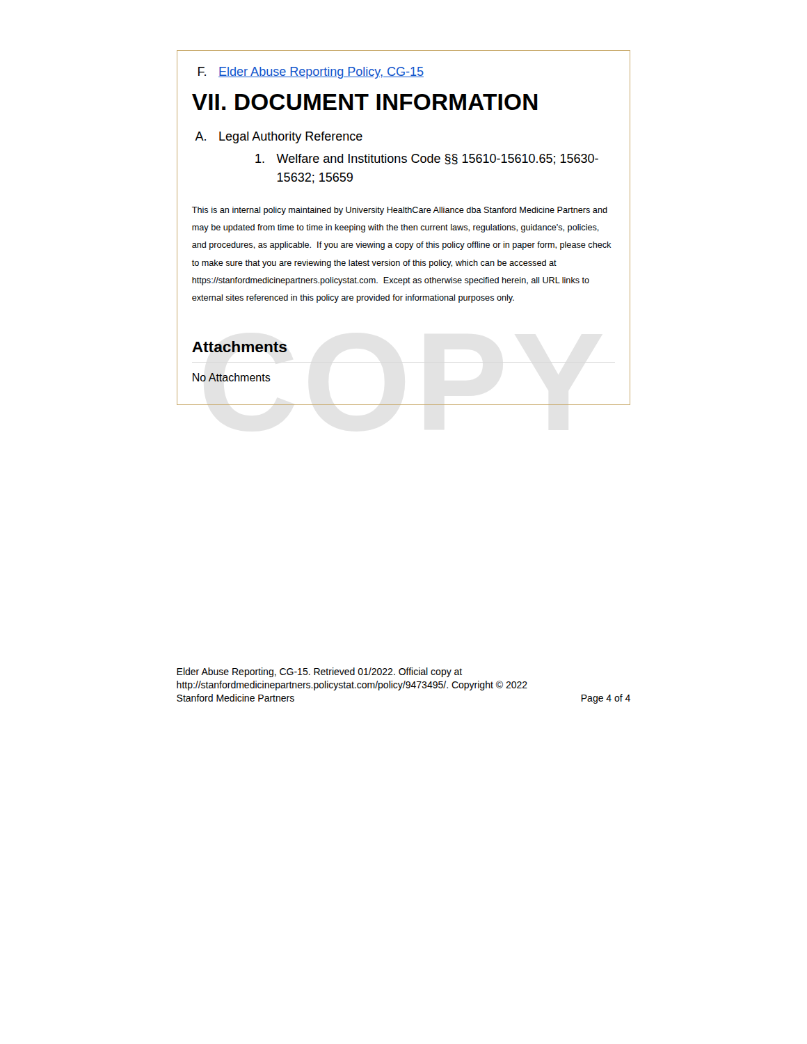COPY
Elder Abuse Reporting Policy, CG-15
VII. DOCUMENT INFORMATION
Legal Authority Reference
Welfare and Institutions Code §§ 15610-15610.65; 15630-15632; 15659
This is an internal policy maintained by University HealthCare Alliance dba Stanford Medicine Partners and may be updated from time to time in keeping with the then current laws, regulations, guidance's, policies, and procedures, as applicable. If you are viewing a copy of this policy offline or in paper form, please check to make sure that you are reviewing the latest version of this policy, which can be accessed at https://stanfordmedicinepartners.policystat.com. Except as otherwise specified herein, all URL links to external sites referenced in this policy are provided for informational purposes only.
Attachments
No Attachments
Elder Abuse Reporting, CG-15. Retrieved 01/2022. Official copy at http://stanfordmedicinepartners.policystat.com/policy/9473495/. Copyright © 2022 Stanford Medicine Partners
Page 4 of 4